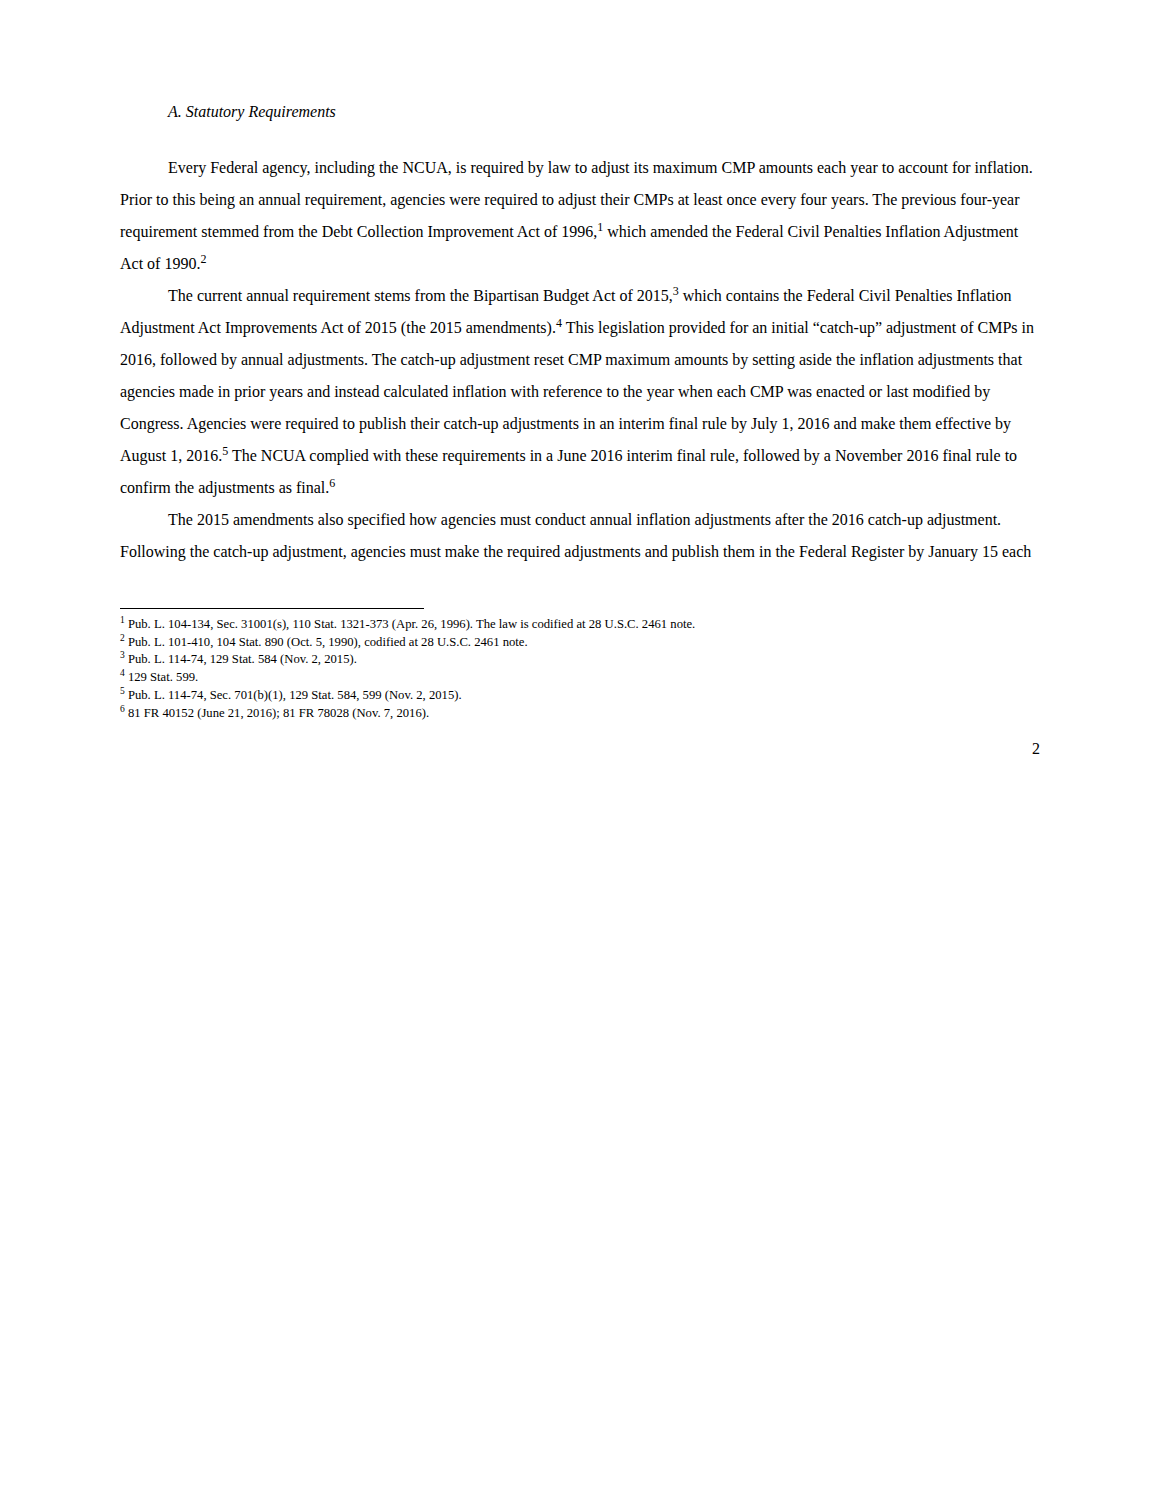A. Statutory Requirements
Every Federal agency, including the NCUA, is required by law to adjust its maximum CMP amounts each year to account for inflation. Prior to this being an annual requirement, agencies were required to adjust their CMPs at least once every four years. The previous four-year requirement stemmed from the Debt Collection Improvement Act of 1996,1 which amended the Federal Civil Penalties Inflation Adjustment Act of 1990.2
The current annual requirement stems from the Bipartisan Budget Act of 2015,3 which contains the Federal Civil Penalties Inflation Adjustment Act Improvements Act of 2015 (the 2015 amendments).4 This legislation provided for an initial “catch-up” adjustment of CMPs in 2016, followed by annual adjustments. The catch-up adjustment reset CMP maximum amounts by setting aside the inflation adjustments that agencies made in prior years and instead calculated inflation with reference to the year when each CMP was enacted or last modified by Congress. Agencies were required to publish their catch-up adjustments in an interim final rule by July 1, 2016 and make them effective by August 1, 2016.5 The NCUA complied with these requirements in a June 2016 interim final rule, followed by a November 2016 final rule to confirm the adjustments as final.6
The 2015 amendments also specified how agencies must conduct annual inflation adjustments after the 2016 catch-up adjustment. Following the catch-up adjustment, agencies must make the required adjustments and publish them in the Federal Register by January 15 each
1 Pub. L. 104-134, Sec. 31001(s), 110 Stat. 1321-373 (Apr. 26, 1996). The law is codified at 28 U.S.C. 2461 note.
2 Pub. L. 101-410, 104 Stat. 890 (Oct. 5, 1990), codified at 28 U.S.C. 2461 note.
3 Pub. L. 114-74, 129 Stat. 584 (Nov. 2, 2015).
4 129 Stat. 599.
5 Pub. L. 114-74, Sec. 701(b)(1), 129 Stat. 584, 599 (Nov. 2, 2015).
6 81 FR 40152 (June 21, 2016); 81 FR 78028 (Nov. 7, 2016).
2